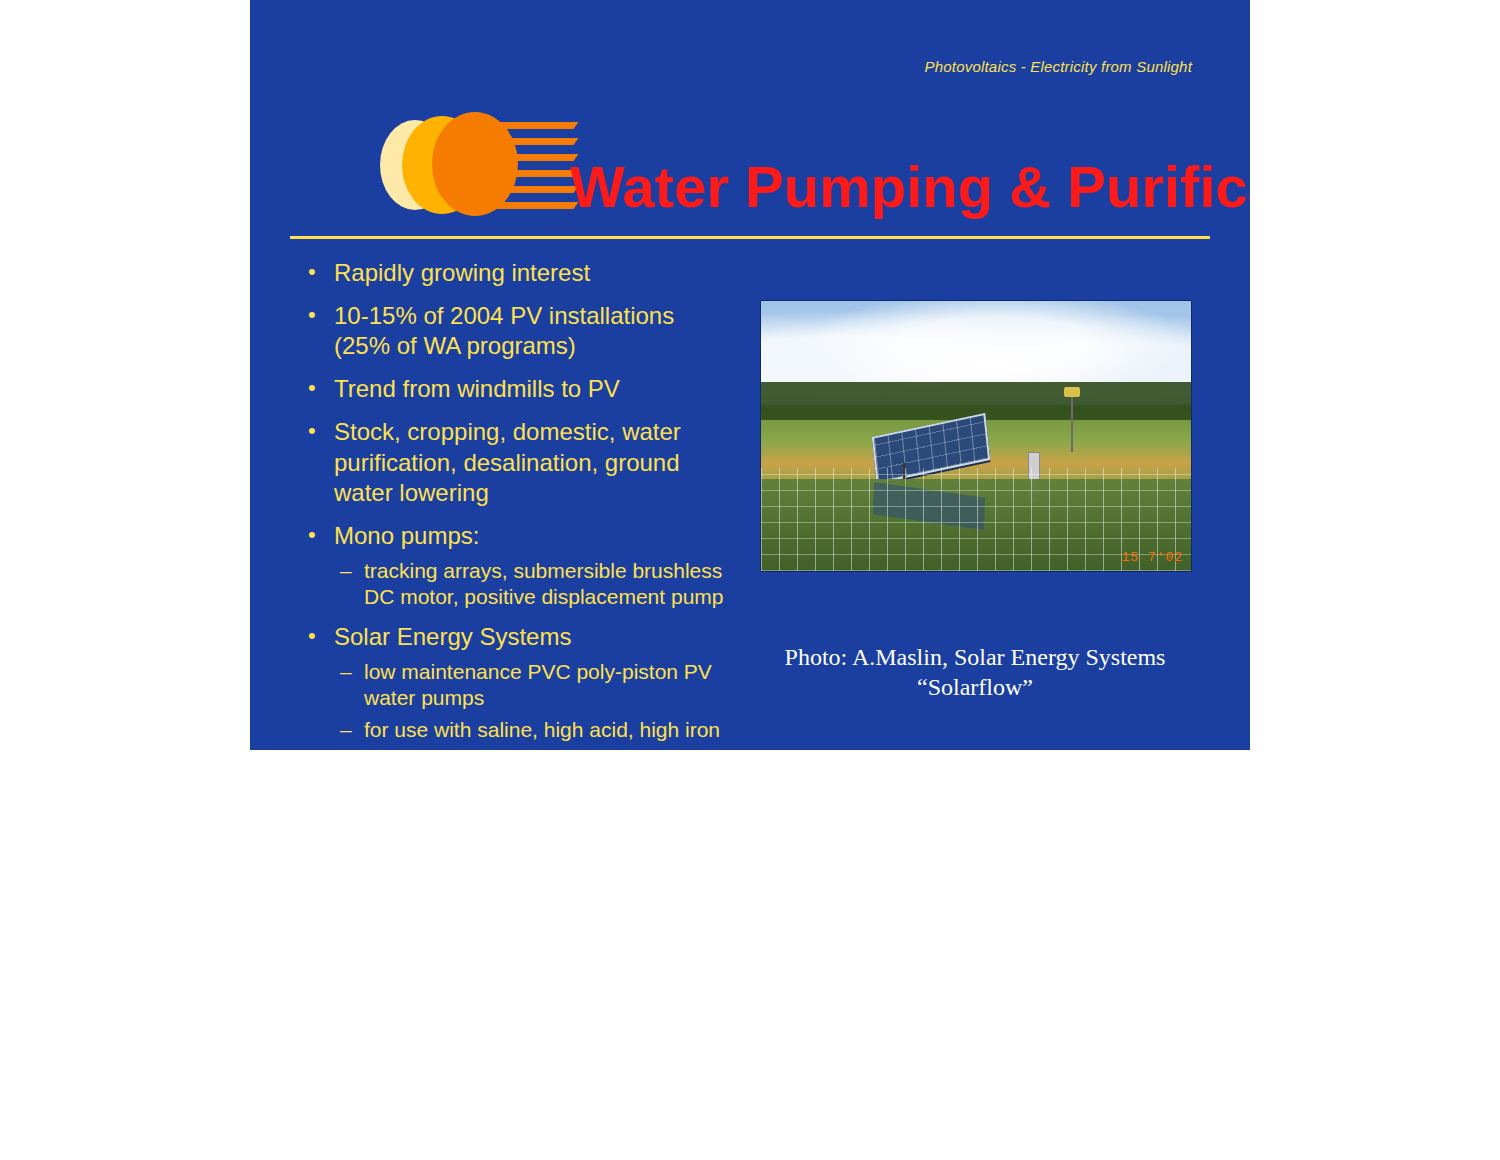Photovoltaics - Electricity from Sunlight
Water Pumping & Purification
Rapidly growing interest
10-15% of 2004 PV installations (25% of WA programs)
Trend from windmills to PV
Stock, cropping, domestic, water purification, desalination, ground water lowering
Mono pumps:
tracking arrays, submersible brushless DC motor, positive displacement pump
Solar Energy Systems
low maintenance PVC poly-piston PV water pumps
for use with saline, high acid, high iron content water
15 7'02
Photo: A.Maslin, Solar Energy Systems
“Solarflow”